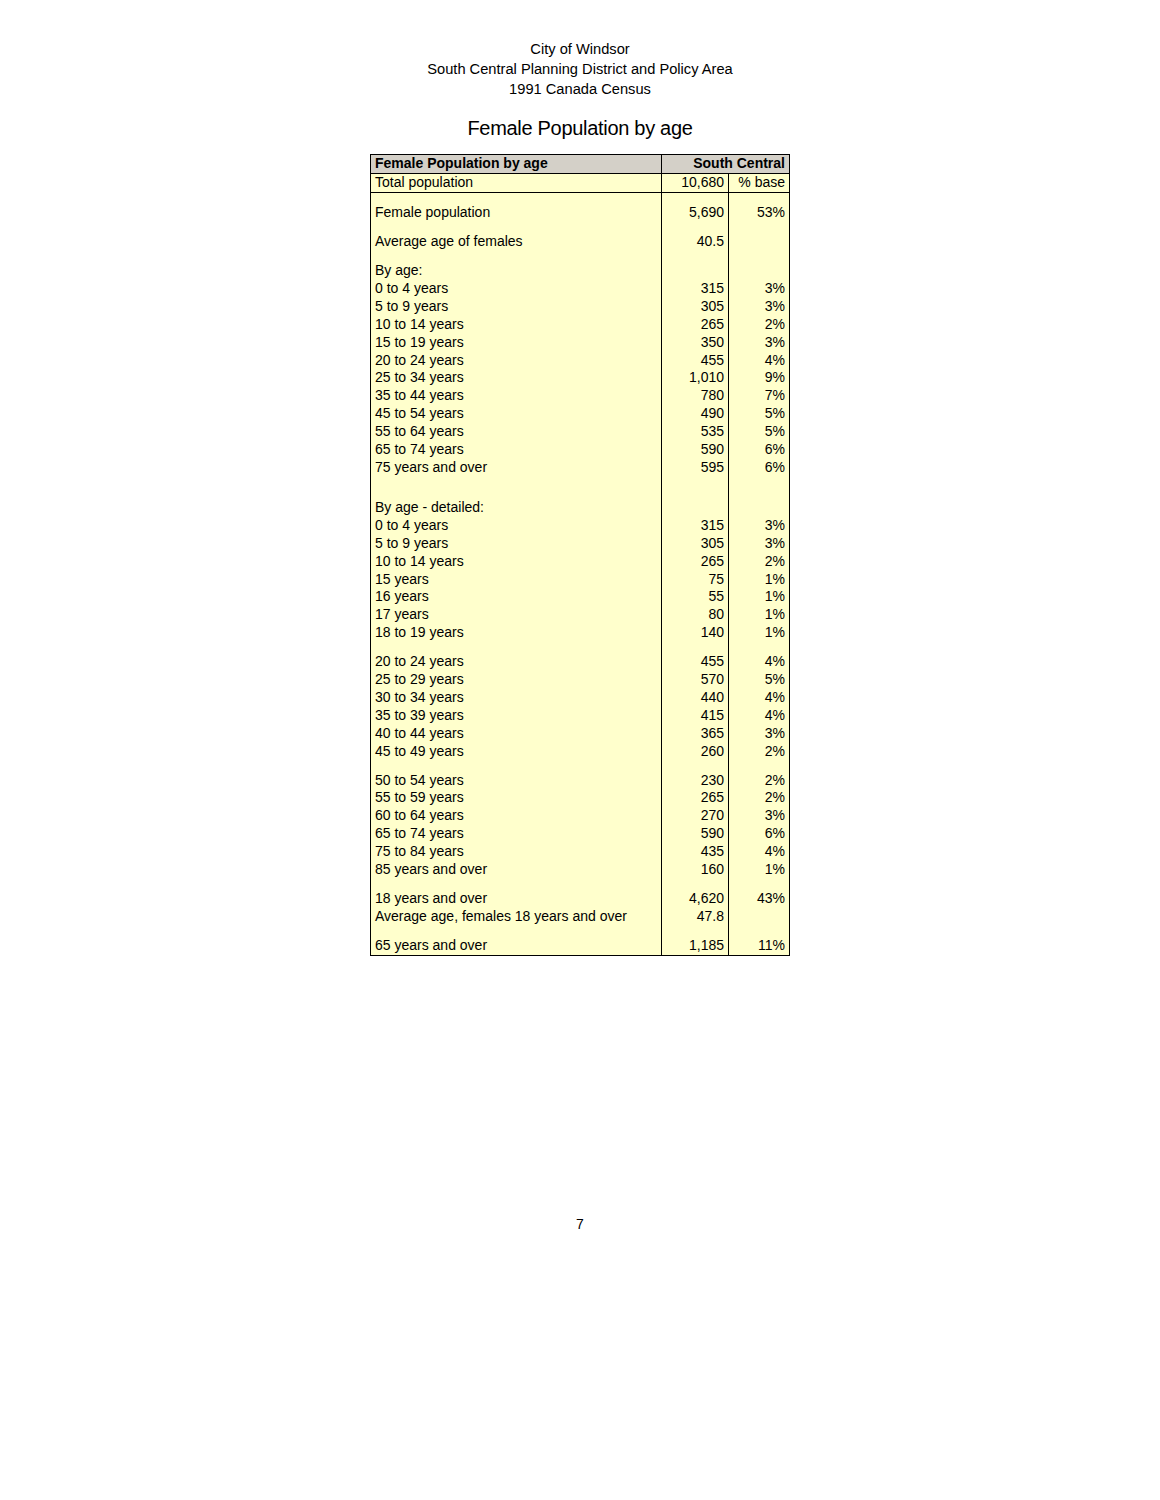City of Windsor
South Central Planning District and Policy Area
1991 Canada Census
Female Population by age
| Female Population by age | South Central |
| --- | --- |
| Total population | 10,680 | % base |
| Female population | 5,690 | 53% |
| Average age of females | 40.5 | |
| By age: | | |
| 0 to 4 years | 315 | 3% |
| 5 to 9 years | 305 | 3% |
| 10 to 14 years | 265 | 2% |
| 15 to 19 years | 350 | 3% |
| 20 to 24 years | 455 | 4% |
| 25 to 34 years | 1,010 | 9% |
| 35 to 44 years | 780 | 7% |
| 45 to 54 years | 490 | 5% |
| 55 to 64 years | 535 | 5% |
| 65 to 74 years | 590 | 6% |
| 75 years and over | 595 | 6% |
| By age - detailed: | | |
| 0 to 4 years | 315 | 3% |
| 5 to 9 years | 305 | 3% |
| 10 to 14 years | 265 | 2% |
| 15 years | 75 | 1% |
| 16 years | 55 | 1% |
| 17 years | 80 | 1% |
| 18 to 19 years | 140 | 1% |
| 20 to 24 years | 455 | 4% |
| 25 to 29 years | 570 | 5% |
| 30 to 34 years | 440 | 4% |
| 35 to 39 years | 415 | 4% |
| 40 to 44 years | 365 | 3% |
| 45 to 49 years | 260 | 2% |
| 50 to 54 years | 230 | 2% |
| 55 to 59 years | 265 | 2% |
| 60 to 64 years | 270 | 3% |
| 65 to 74 years | 590 | 6% |
| 75 to 84 years | 435 | 4% |
| 85 years and over | 160 | 1% |
| 18 years and over | 4,620 | 43% |
| Average age, females 18 years and over | 47.8 | |
| 65 years and over | 1,185 | 11% |
7